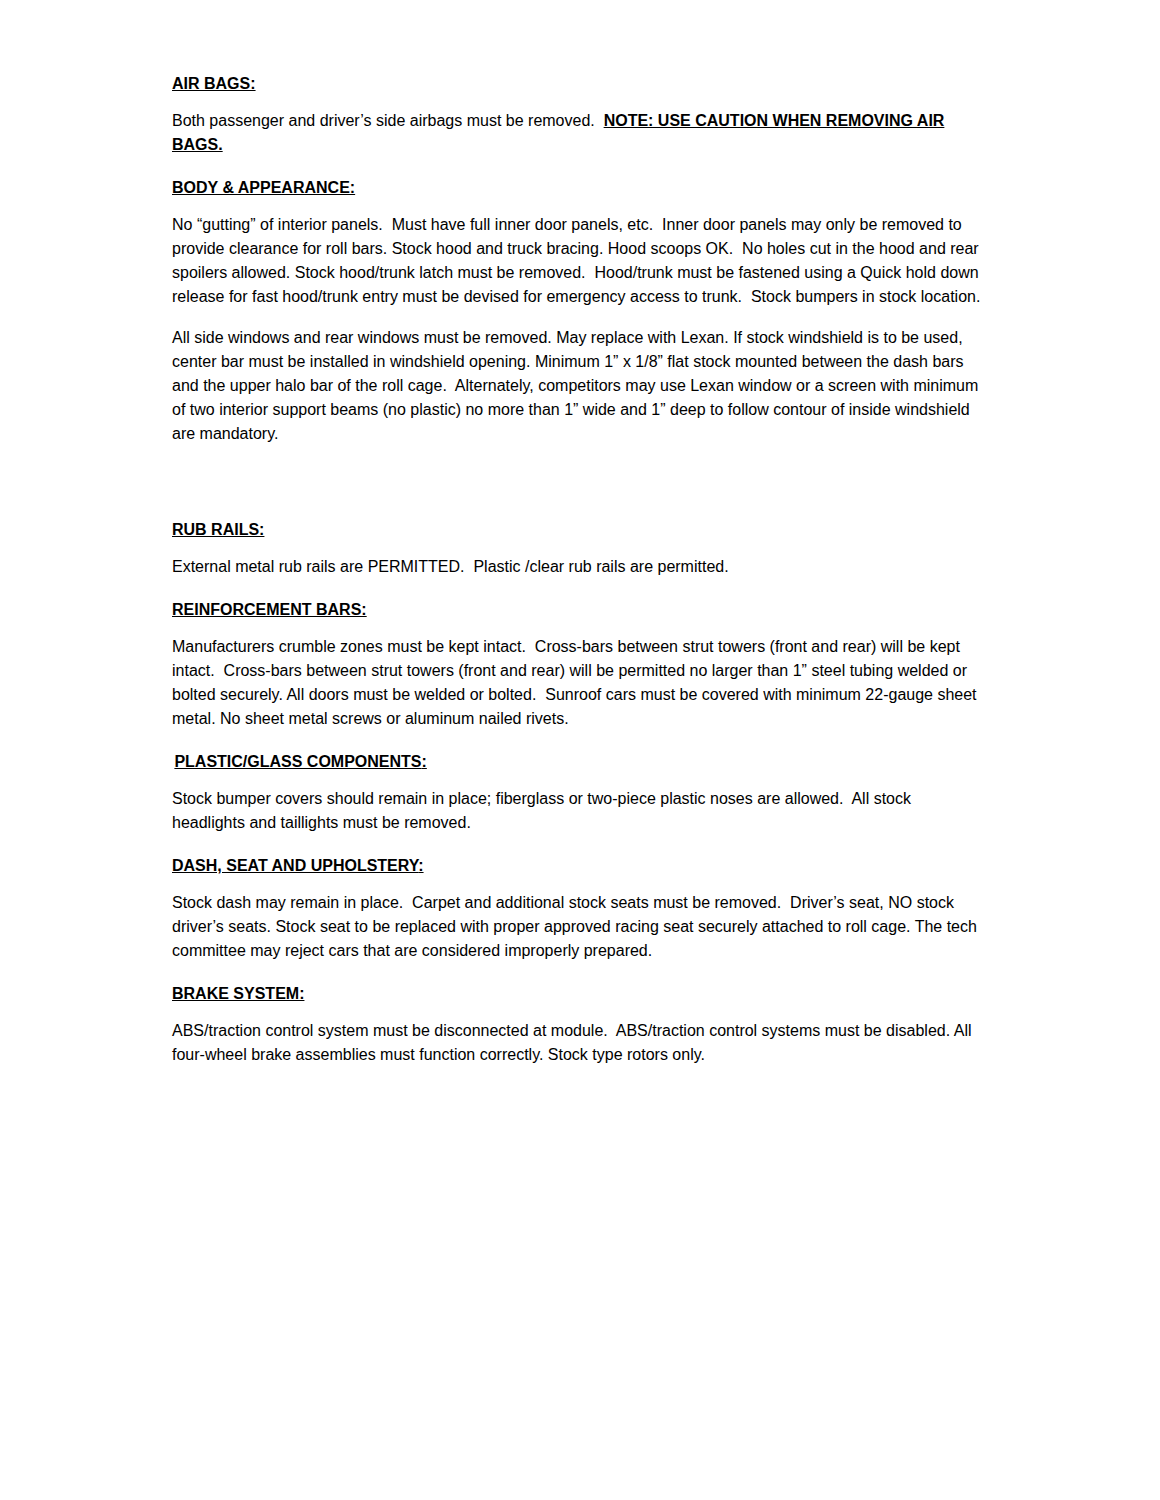AIR BAGS:
Both passenger and driver’s side airbags must be removed. NOTE: USE CAUTION WHEN REMOVING AIR BAGS.
BODY & APPEARANCE:
No “gutting” of interior panels. Must have full inner door panels, etc. Inner door panels may only be removed to provide clearance for roll bars. Stock hood and truck bracing. Hood scoops OK. No holes cut in the hood and rear spoilers allowed. Stock hood/trunk latch must be removed. Hood/trunk must be fastened using a Quick hold down release for fast hood/trunk entry must be devised for emergency access to trunk. Stock bumpers in stock location.
All side windows and rear windows must be removed. May replace with Lexan. If stock windshield is to be used, center bar must be installed in windshield opening. Minimum 1” x 1/8” flat stock mounted between the dash bars and the upper halo bar of the roll cage. Alternately, competitors may use Lexan window or a screen with minimum of two interior support beams (no plastic) no more than 1” wide and 1” deep to follow contour of inside windshield are mandatory.
RUB RAILS:
External metal rub rails are PERMITTED. Plastic /clear rub rails are permitted.
REINFORCEMENT BARS:
Manufacturers crumble zones must be kept intact. Cross-bars between strut towers (front and rear) will be kept intact. Cross-bars between strut towers (front and rear) will be permitted no larger than 1” steel tubing welded or bolted securely. All doors must be welded or bolted. Sunroof cars must be covered with minimum 22-gauge sheet metal. No sheet metal screws or aluminum nailed rivets.
PLASTIC/GLASS COMPONENTS:
Stock bumper covers should remain in place; fiberglass or two-piece plastic noses are allowed. All stock headlights and taillights must be removed.
DASH, SEAT AND UPHOLSTERY:
Stock dash may remain in place. Carpet and additional stock seats must be removed. Driver’s seat, NO stock driver’s seats. Stock seat to be replaced with proper approved racing seat securely attached to roll cage. The tech committee may reject cars that are considered improperly prepared.
BRAKE SYSTEM:
ABS/traction control system must be disconnected at module. ABS/traction control systems must be disabled. All four-wheel brake assemblies must function correctly. Stock type rotors only.